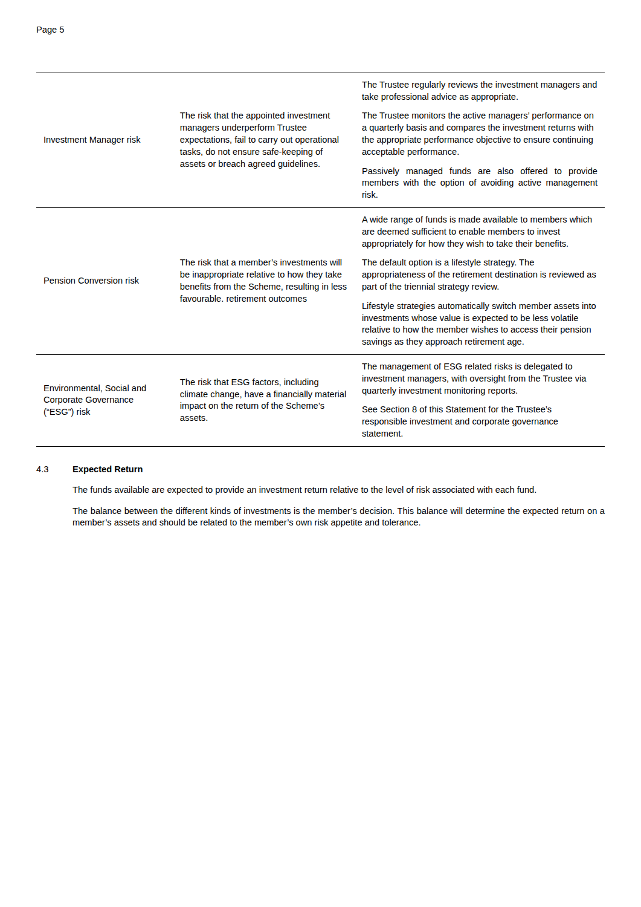Page 5
| Investment Manager risk | The risk that the appointed investment managers underperform Trustee expectations, fail to carry out operational tasks, do not ensure safe-keeping of assets or breach agreed guidelines. | The Trustee regularly reviews the investment managers and take professional advice as appropriate. The Trustee monitors the active managers’ performance on a quarterly basis and compares the investment returns with the appropriate performance objective to ensure continuing acceptable performance. Passively managed funds are also offered to provide members with the option of avoiding active management risk. |
| Pension Conversion risk | The risk that a member’s investments will be inappropriate relative to how they take benefits from the Scheme, resulting in less favourable. retirement outcomes | A wide range of funds is made available to members which are deemed sufficient to enable members to invest appropriately for how they wish to take their benefits. The default option is a lifestyle strategy. The appropriateness of the retirement destination is reviewed as part of the triennial strategy review. Lifestyle strategies automatically switch member assets into investments whose value is expected to be less volatile relative to how the member wishes to access their pension savings as they approach retirement age. |
| Environmental, Social and Corporate Governance (“ESG”) risk | The risk that ESG factors, including climate change, have a financially material impact on the return of the Scheme’s assets. | The management of ESG related risks is delegated to investment managers, with oversight from the Trustee via quarterly investment monitoring reports. See Section 8 of this Statement for the Trustee’s responsible investment and corporate governance statement. |
4.3 Expected Return
The funds available are expected to provide an investment return relative to the level of risk associated with each fund.
The balance between the different kinds of investments is the member’s decision. This balance will determine the expected return on a member’s assets and should be related to the member’s own risk appetite and tolerance.